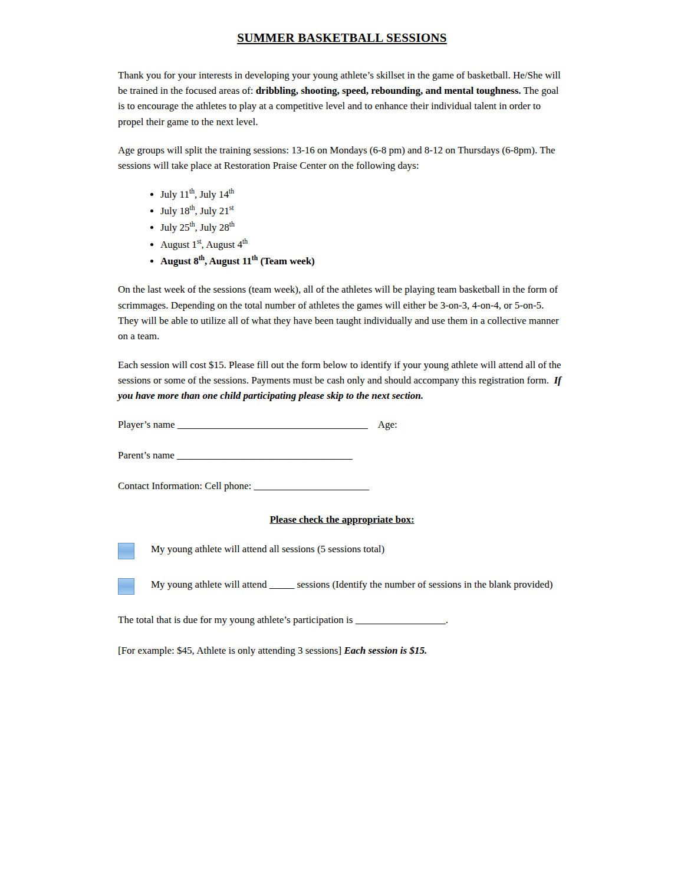SUMMER BASKETBALL SESSIONS
Thank you for your interests in developing your young athlete’s skillset in the game of basketball. He/She will be trained in the focused areas of: dribbling, shooting, speed, rebounding, and mental toughness. The goal is to encourage the athletes to play at a competitive level and to enhance their individual talent in order to propel their game to the next level.
Age groups will split the training sessions: 13-16 on Mondays (6-8 pm) and 8-12 on Thursdays (6-8pm). The sessions will take place at Restoration Praise Center on the following days:
July 11th, July 14th
July 18th, July 21st
July 25th, July 28th
August 1st, August 4th
August 8th, August 11th (Team week)
On the last week of the sessions (team week), all of the athletes will be playing team basketball in the form of scrimmages. Depending on the total number of athletes the games will either be 3-on-3, 4-on-4, or 5-on-5. They will be able to utilize all of what they have been taught individually and use them in a collective manner on a team.
Each session will cost $15. Please fill out the form below to identify if your young athlete will attend all of the sessions or some of the sessions. Payments must be cash only and should accompany this registration form. If you have more than one child participating please skip to the next section.
Player’s name ______________________________________ Age:
Parent’s name ___________________________________
Contact Information: Cell phone: _______________________
Please check the appropriate box:
My young athlete will attend all sessions (5 sessions total)
My young athlete will attend _____ sessions (Identify the number of sessions in the blank provided)
The total that is due for my young athlete’s participation is __________________.
[For example: $45, Athlete is only attending 3 sessions] Each session is $15.